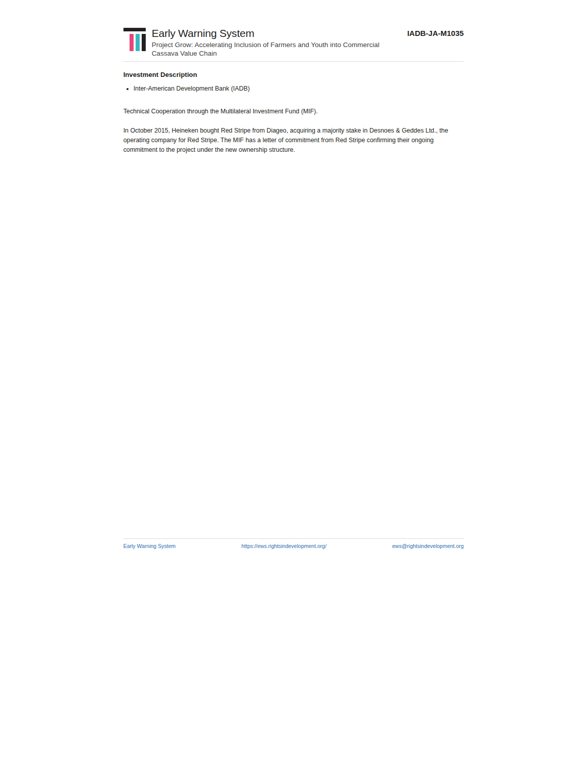Early Warning System
Project Grow: Accelerating Inclusion of Farmers and Youth into Commercial Cassava Value Chain
IADB-JA-M1035
Investment Description
Inter-American Development Bank (IADB)
Technical Cooperation through the Multilateral Investment Fund (MIF).
In October 2015, Heineken bought Red Stripe from Diageo, acquiring a majority stake in Desnoes & Geddes Ltd., the operating company for Red Stripe. The MIF has a letter of commitment from Red Stripe confirming their ongoing commitment to the project under the new ownership structure.
Early Warning System
https://ews.rightsindevelopment.org/
ews@rightsindevelopment.org